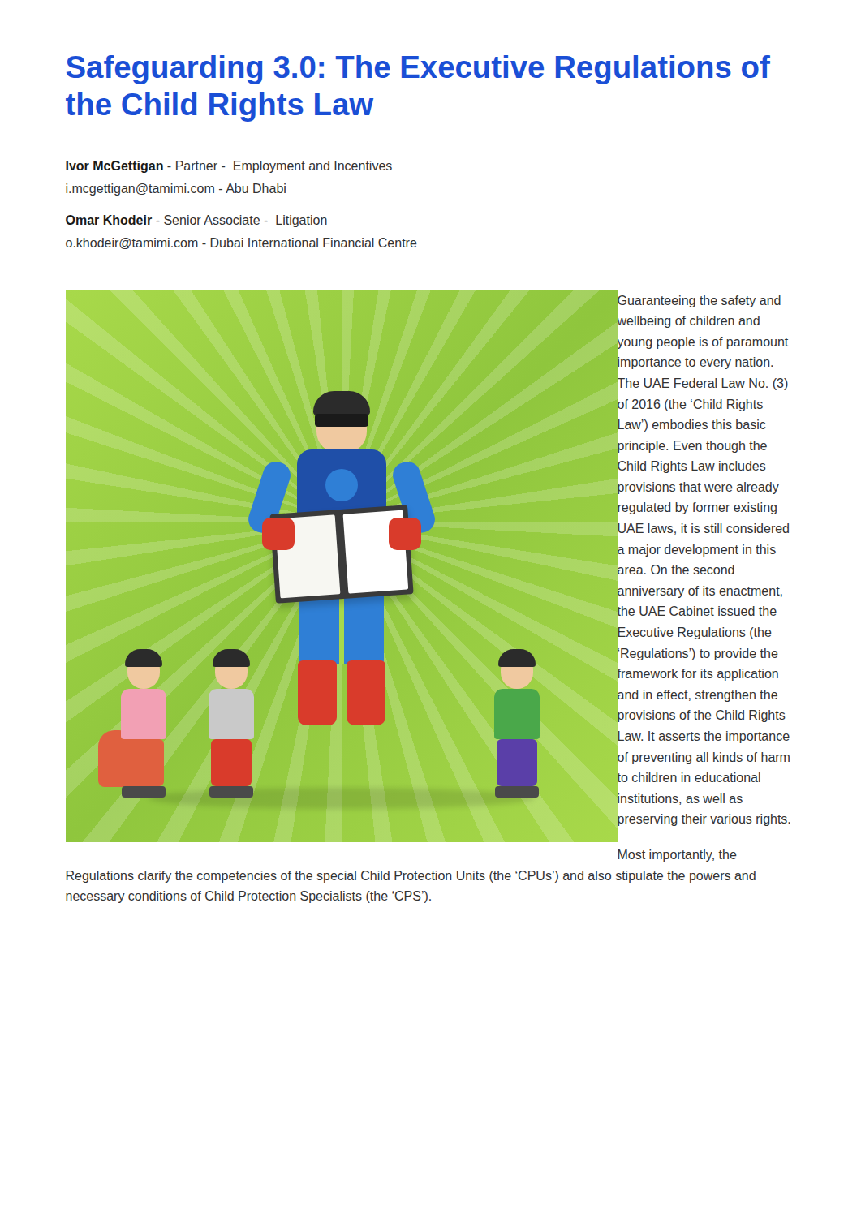Safeguarding 3.0: The Executive Regulations of the Child Rights Law
Ivor McGettigan - Partner - Employment and Incentives
i.mcgettigan@tamimi.com - Abu Dhabi
Omar Khodeir - Senior Associate - Litigation
o.khodeir@tamimi.com - Dubai International Financial Centre
Guaranteeing the safety and wellbeing of children and young people is of paramount importance to every nation. The UAE Federal Law No. (3) of 2016 (the ‘Child Rights Law’) embodies this basic principle. Even though the Child Rights Law includes provisions that were already regulated by former existing UAE laws, it is still considered a major development in this area. On the second anniversary of its enactment, the UAE Cabinet issued the Executive Regulations (the ‘Regulations’) to provide the framework for its application and in effect, strengthen the provisions of the Child Rights Law. It asserts the importance of preventing all kinds of harm to children in educational institutions, as well as preserving their various rights.
Most importantly, the Regulations clarify the competencies of the special Child Protection Units (the ‘CPUs’) and also stipulate the powers and necessary conditions of Child Protection Specialists (the ‘CPS’).